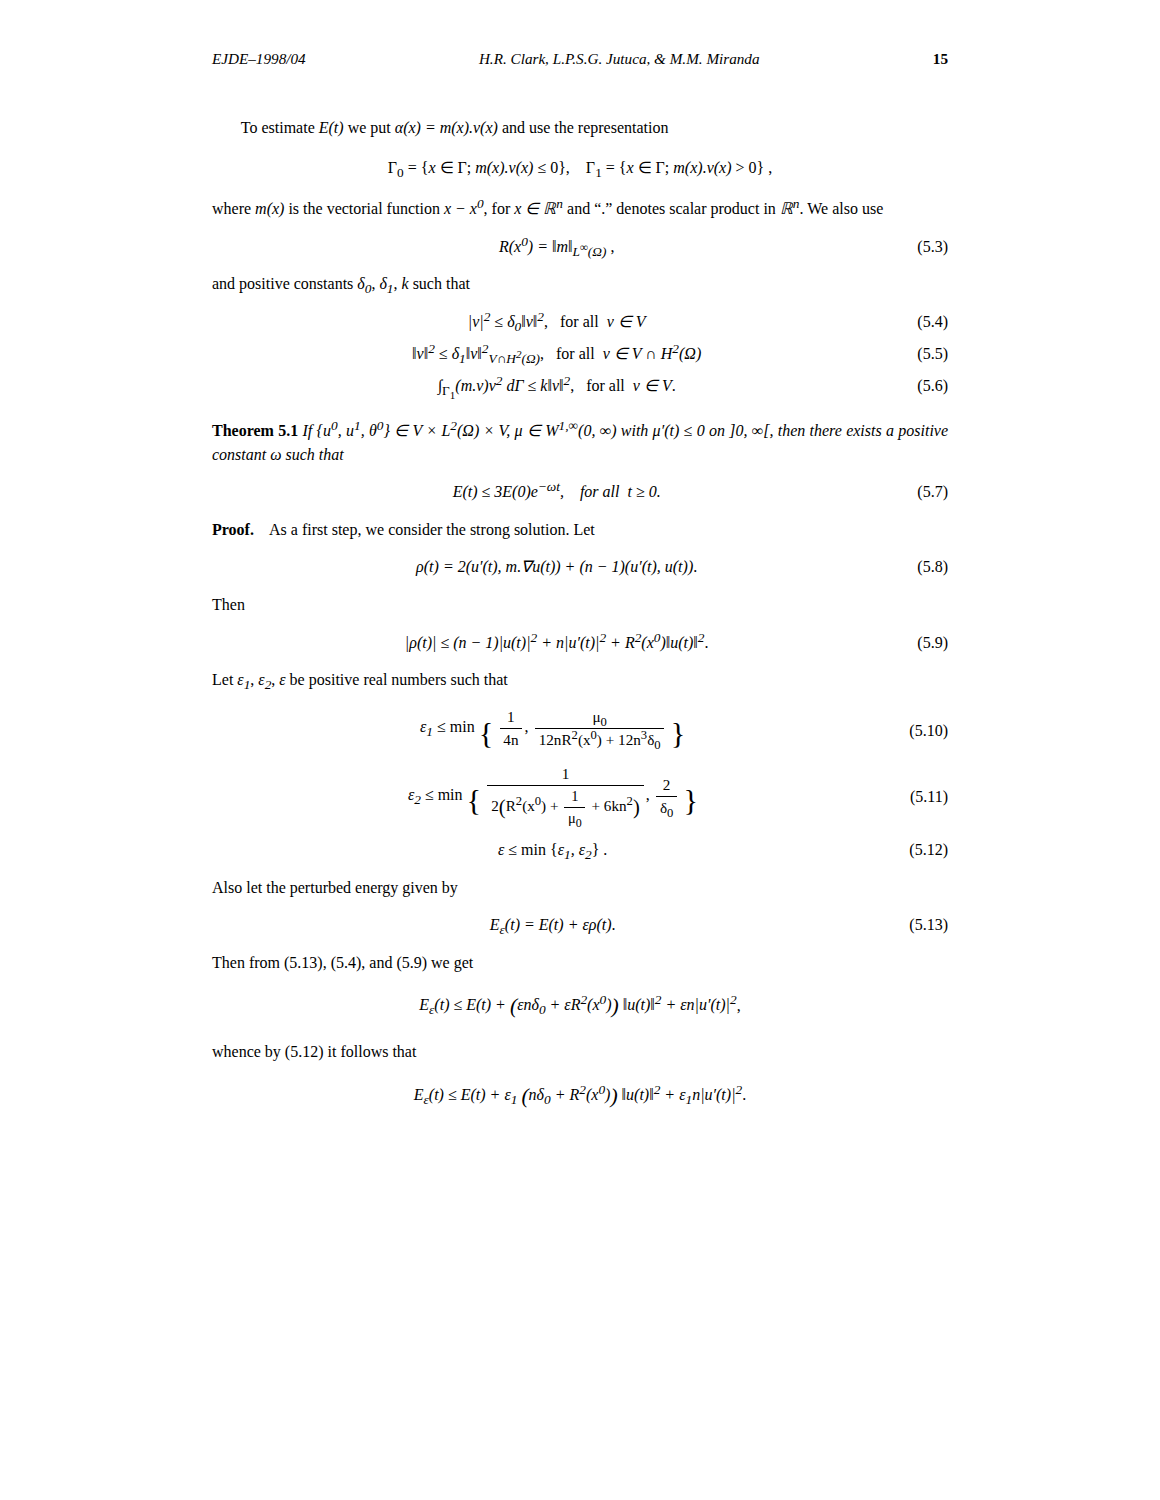EJDE–1998/04 H.R. Clark, L.P.S.G. Jutuca, & M.M. Miranda 15
To estimate E(t) we put α(x) = m(x).ν(x) and use the representation
Γ0 = {x ∈ Γ; m(x).ν(x) ≤ 0}, Γ1 = {x ∈ Γ; m(x).ν(x) > 0} ,
where m(x) is the vectorial function x − x0, for x ∈ ℝn and “.” denotes scalar product in ℝn. We also use
R(x0) = ‖m‖L∞(Ω) ,
(5.3)
and positive constants δ0, δ1, k such that
|v|2 ≤ δ0‖v‖2, for all v ∈ V
(5.4)
‖v‖2 ≤ δ1‖v‖2V∩H2(Ω), for all v ∈ V ∩ H2(Ω)
(5.5)
∫Γ1(m.ν)v2 dΓ ≤ k‖v‖2, for all v ∈ V.
(5.6)
Theorem 5.1 If {u0, u1, θ0} ∈ V × L2(Ω) × V, μ ∈ W1,∞(0, ∞) with μ′(t) ≤ 0 on ]0, ∞[, then there exists a positive constant ω such that
E(t) ≤ 3E(0)e−ωt, for all t ≥ 0.
(5.7)
Proof. As a first step, we consider the strong solution. Let
ρ(t) = 2(u′(t), m.∇u(t)) + (n − 1)(u′(t), u(t)).
(5.8)
Then
|ρ(t)| ≤ (n − 1)|u(t)|2 + n|u′(t)|2 + R2(x0)‖u(t)‖2.
(5.9)
Let ε1, ε2, ε be positive real numbers such that
ε1 ≤ min { 14n, μ012nR2(x0) + 12n3δ0 }
(5.10)
ε2 ≤ min { 1 2(R2(x0) + 1 μ0 + 6kn2) , 2 δ0 }
(5.11)
ε ≤ min {ε1, ε2} .
(5.12)
Also let the perturbed energy given by
Eε(t) = E(t) + ερ(t).
(5.13)
Then from (5.13), (5.4), and (5.9) we get
Eε(t) ≤ E(t) + (εnδ0 + εR2(x0)) ‖u(t)‖2 + εn|u′(t)|2,
whence by (5.12) it follows that
Eε(t) ≤ E(t) + ε1 (nδ0 + R2(x0)) ‖u(t)‖2 + ε1n|u′(t)|2.